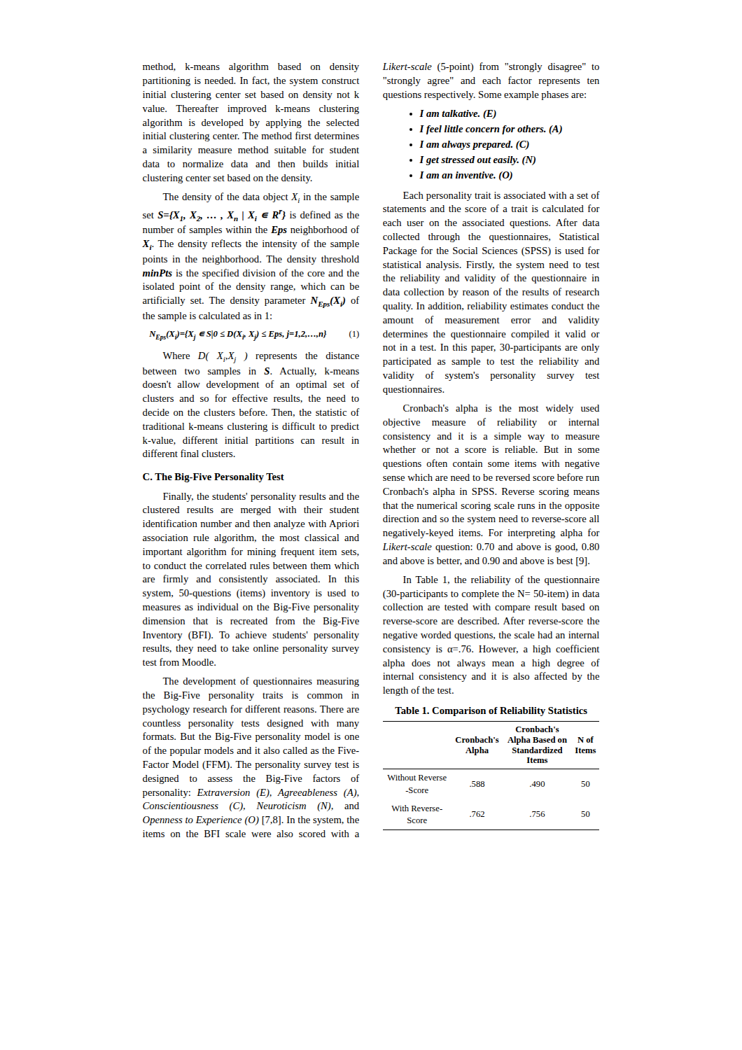method, k-means algorithm based on density partitioning is needed. In fact, the system construct initial clustering center set based on density not k value. Thereafter improved k-means clustering algorithm is developed by applying the selected initial clustering center. The method first determines a similarity measure method suitable for student data to normalize data and then builds initial clustering center set based on the density.
The density of the data object Xi in the sample set S={X1, X2, … , Xn | Xi ∊ Rr} is defined as the number of samples within the Eps neighborhood of Xi. The density reflects the intensity of the sample points in the neighborhood. The density threshold minPts is the specified division of the core and the isolated point of the density range, which can be artificially set. The density parameter NEps(Xi) of the sample is calculated as in 1:
NEps(Xi)={Xj ∊ S|0 ≤ D(Xi, Xj) ≤ Eps, j=1,2,…,n} (1)
Where D( Xi,Xj ) represents the distance between two samples in S. Actually, k-means doesn't allow development of an optimal set of clusters and so for effective results, the need to decide on the clusters before. Then, the statistic of traditional k-means clustering is difficult to predict k-value, different initial partitions can result in different final clusters.
C. The Big-Five Personality Test
Finally, the students' personality results and the clustered results are merged with their student identification number and then analyze with Apriori association rule algorithm, the most classical and important algorithm for mining frequent item sets, to conduct the correlated rules between them which are firmly and consistently associated. In this system, 50-questions (items) inventory is used to measures as individual on the Big-Five personality dimension that is recreated from the Big-Five Inventory (BFI). To achieve students' personality results, they need to take online personality survey test from Moodle.
The development of questionnaires measuring the Big-Five personality traits is common in psychology research for different reasons. There are countless personality tests designed with many formats. But the Big-Five personality model is one of the popular models and it also called as the Five-Factor Model (FFM). The personality survey test is designed to assess the Big-Five factors of personality: Extraversion (E), Agreeableness (A), Conscientiousness (C), Neuroticism (N), and Openness to Experience (O) [7,8]. In the system, the items on the BFI scale were also scored with a Likert-scale (5-point) from "strongly disagree" to "strongly agree" and each factor represents ten questions respectively. Some example phases are:
I am talkative. (E)
I feel little concern for others. (A)
I am always prepared. (C)
I get stressed out easily. (N)
I am an inventive. (O)
Each personality trait is associated with a set of statements and the score of a trait is calculated for each user on the associated questions. After data collected through the questionnaires, Statistical Package for the Social Sciences (SPSS) is used for statistical analysis. Firstly, the system need to test the reliability and validity of the questionnaire in data collection by reason of the results of research quality. In addition, reliability estimates conduct the amount of measurement error and validity determines the questionnaire compiled it valid or not in a test. In this paper, 30-participants are only participated as sample to test the reliability and validity of system's personality survey test questionnaires.
Cronbach's alpha is the most widely used objective measure of reliability or internal consistency and it is a simple way to measure whether or not a score is reliable. But in some questions often contain some items with negative sense which are need to be reversed score before run Cronbach's alpha in SPSS. Reverse scoring means that the numerical scoring scale runs in the opposite direction and so the system need to reverse-score all negatively-keyed items. For interpreting alpha for Likert-scale question: 0.70 and above is good, 0.80 and above is better, and 0.90 and above is best [9].
In Table 1, the reliability of the questionnaire (30-participants to complete the N= 50-item) in data collection are tested with compare result based on reverse-score are described. After reverse-score the negative worded questions, the scale had an internal consistency is α=.76. However, a high coefficient alpha does not always mean a high degree of internal consistency and it is also affected by the length of the test.
Table 1. Comparison of Reliability Statistics
| | Cronbach's Alpha | Cronbach's Alpha Based on Standardized Items | N of Items |
| --- | --- | --- | --- |
| Without Reverse -Score | .588 | .490 | 50 |
| With Reverse- Score | .762 | .756 | 50 |